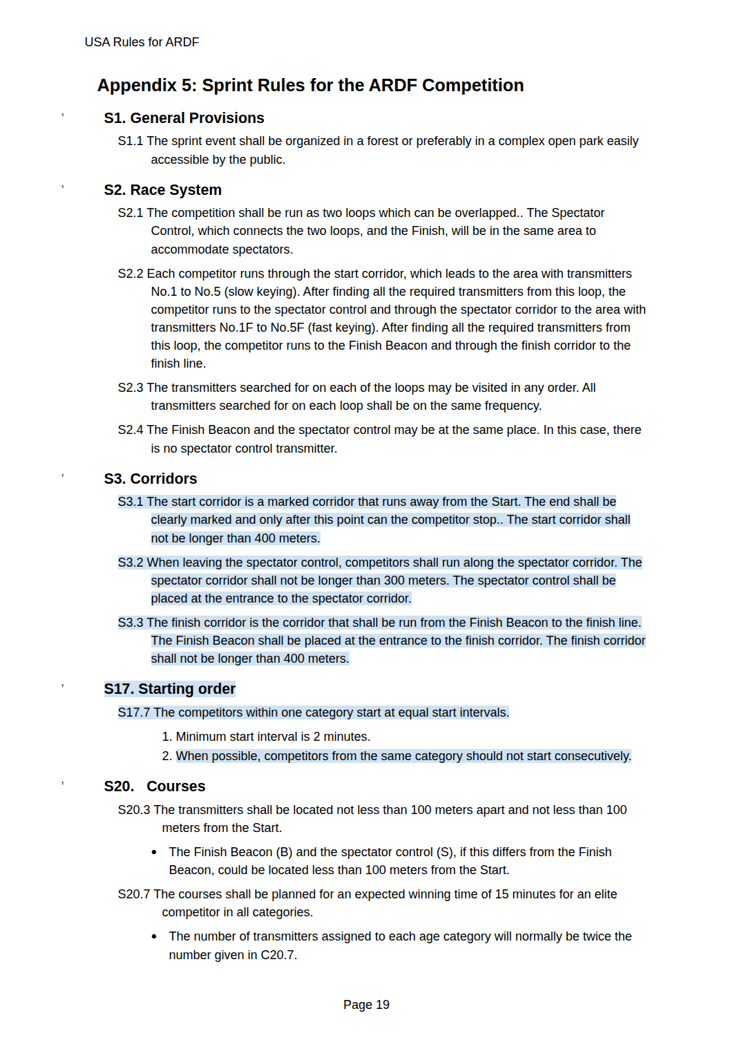USA Rules for ARDF
Appendix 5: Sprint Rules for the ARDF Competition
S1. General Provisions
S1.1 The sprint event shall be organized in a forest or preferably in a complex open park easily accessible by the public.
S2. Race System
S2.1 The competition shall be run as two loops which can be overlapped.. The Spectator Control, which connects the two loops, and the Finish, will be in the same area to accommodate spectators.
S2.2 Each competitor runs through the start corridor, which leads to the area with transmitters No.1 to No.5 (slow keying). After finding all the required transmitters from this loop, the competitor runs to the spectator control and through the spectator corridor to the area with transmitters No.1F to No.5F (fast keying). After finding all the required transmitters from this loop, the competitor runs to the Finish Beacon and through the finish corridor to the finish line.
S2.3 The transmitters searched for on each of the loops may be visited in any order. All transmitters searched for on each loop shall be on the same frequency.
S2.4 The Finish Beacon and the spectator control may be at the same place. In this case, there is no spectator control transmitter.
S3. Corridors
S3.1 The start corridor is a marked corridor that runs away from the Start. The end shall be clearly marked and only after this point can the competitor stop.. The start corridor shall not be longer than 400 meters.
S3.2 When leaving the spectator control, competitors shall run along the spectator corridor. The spectator corridor shall not be longer than 300 meters. The spectator control shall be placed at the entrance to the spectator corridor.
S3.3 The finish corridor is the corridor that shall be run from the Finish Beacon to the finish line. The Finish Beacon shall be placed at the entrance to the finish corridor. The finish corridor shall not be longer than 400 meters.
S17. Starting order
S17.7 The competitors within one category start at equal start intervals.
Minimum start interval is 2 minutes.
When possible, competitors from the same category should not start consecutively.
S20. Courses
S20.3 The transmitters shall be located not less than 100 meters apart and not less than 100 meters from the Start.
The Finish Beacon (B) and the spectator control (S), if this differs from the Finish Beacon, could be located less than 100 meters from the Start.
S20.7 The courses shall be planned for an expected winning time of 15 minutes for an elite competitor in all categories.
The number of transmitters assigned to each age category will normally be twice the number given in C20.7.
Page 19